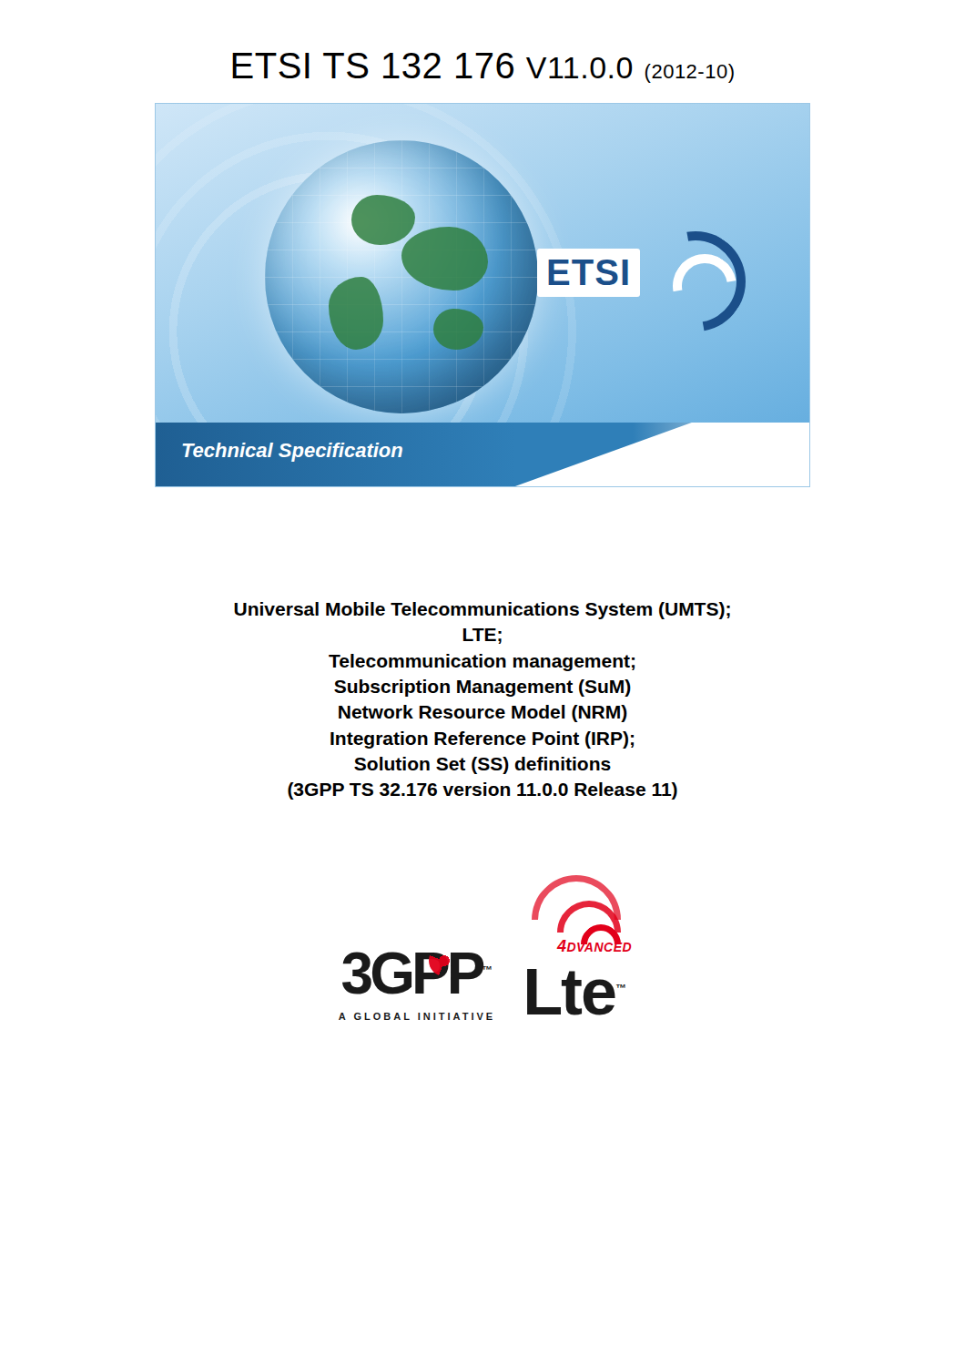ETSI TS 132 176 V11.0.0 (2012-10)
ETSI
Technical Specification
Universal Mobile Telecommunications System (UMTS); LTE; Telecommunication management; Subscription Management (SuM) Network Resource Model (NRM) Integration Reference Point (IRP); Solution Set (SS) definitions (3GPP TS 32.176 version 11.0.0 Release 11)
3G PP™
A GLOBAL INITIATIVE
4 DVANCED Lte™